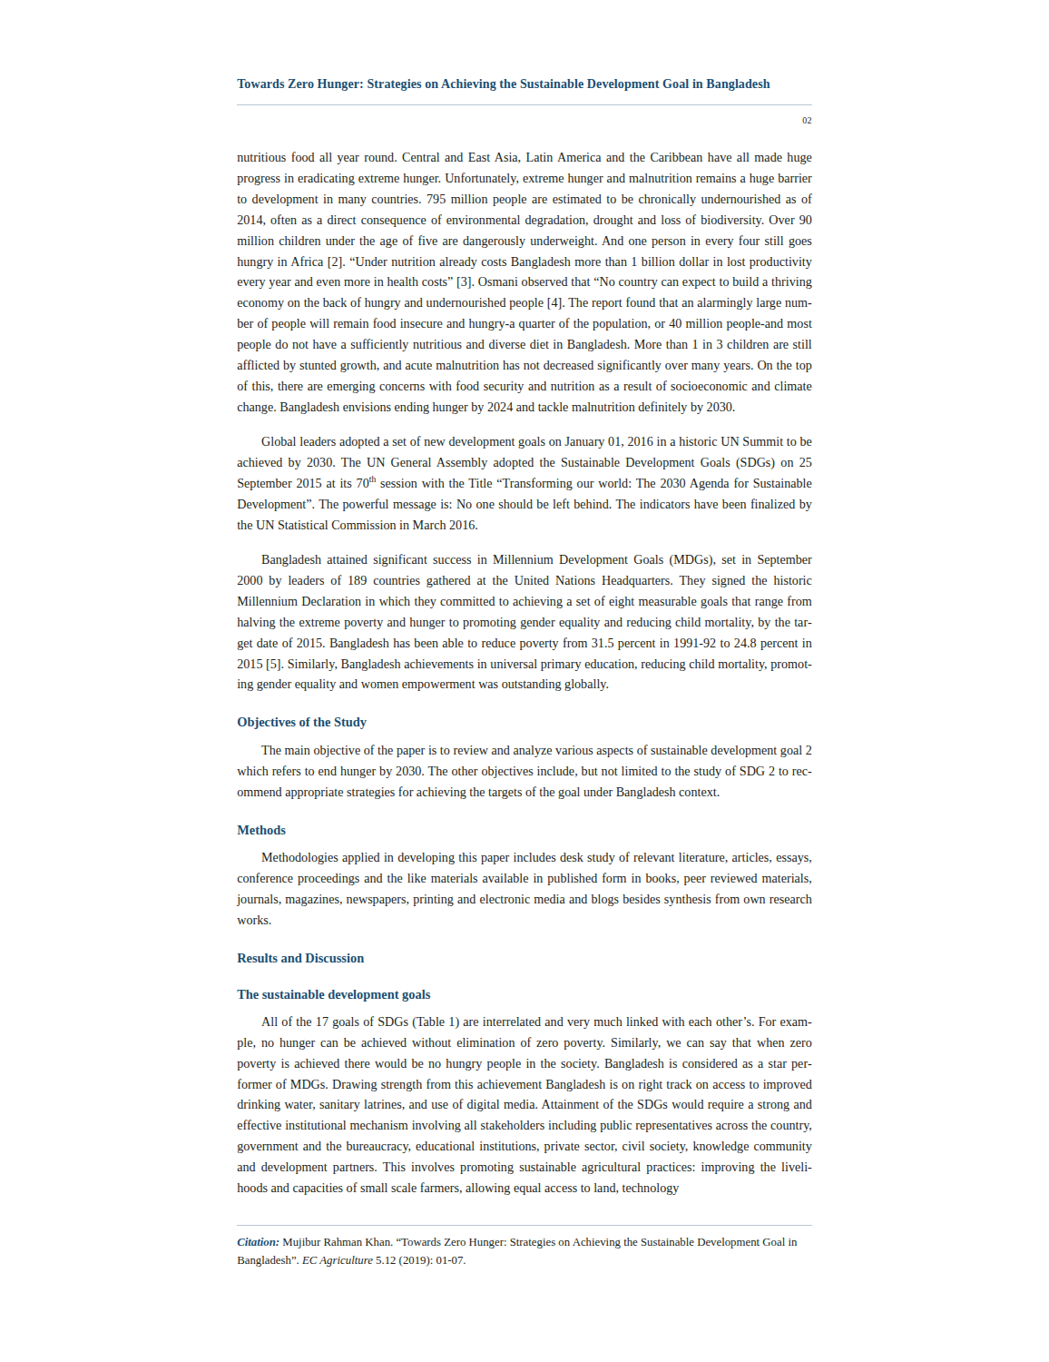Towards Zero Hunger: Strategies on Achieving the Sustainable Development Goal in Bangladesh
02
nutritious food all year round. Central and East Asia, Latin America and the Caribbean have all made huge progress in eradicating extreme hunger. Unfortunately, extreme hunger and malnutrition remains a huge barrier to development in many countries. 795 million people are estimated to be chronically undernourished as of 2014, often as a direct consequence of environmental degradation, drought and loss of biodiversity. Over 90 million children under the age of five are dangerously underweight. And one person in every four still goes hungry in Africa [2]. “Under nutrition already costs Bangladesh more than 1 billion dollar in lost productivity every year and even more in health costs” [3]. Osmani observed that “No country can expect to build a thriving economy on the back of hungry and undernourished people [4]. The report found that an alarmingly large number of people will remain food insecure and hungry-a quarter of the population, or 40 million people-and most people do not have a sufficiently nutritious and diverse diet in Bangladesh. More than 1 in 3 children are still afflicted by stunted growth, and acute malnutrition has not decreased significantly over many years. On the top of this, there are emerging concerns with food security and nutrition as a result of socioeconomic and climate change. Bangladesh envisions ending hunger by 2024 and tackle malnutrition definitely by 2030.
Global leaders adopted a set of new development goals on January 01, 2016 in a historic UN Summit to be achieved by 2030. The UN General Assembly adopted the Sustainable Development Goals (SDGs) on 25 September 2015 at its 70th session with the Title “Transforming our world: The 2030 Agenda for Sustainable Development”. The powerful message is: No one should be left behind. The indicators have been finalized by the UN Statistical Commission in March 2016.
Bangladesh attained significant success in Millennium Development Goals (MDGs), set in September 2000 by leaders of 189 countries gathered at the United Nations Headquarters. They signed the historic Millennium Declaration in which they committed to achieving a set of eight measurable goals that range from halving the extreme poverty and hunger to promoting gender equality and reducing child mortality, by the target date of 2015. Bangladesh has been able to reduce poverty from 31.5 percent in 1991-92 to 24.8 percent in 2015 [5]. Similarly, Bangladesh achievements in universal primary education, reducing child mortality, promoting gender equality and women empowerment was outstanding globally.
Objectives of the Study
The main objective of the paper is to review and analyze various aspects of sustainable development goal 2 which refers to end hunger by 2030. The other objectives include, but not limited to the study of SDG 2 to recommend appropriate strategies for achieving the targets of the goal under Bangladesh context.
Methods
Methodologies applied in developing this paper includes desk study of relevant literature, articles, essays, conference proceedings and the like materials available in published form in books, peer reviewed materials, journals, magazines, newspapers, printing and electronic media and blogs besides synthesis from own research works.
Results and Discussion
The sustainable development goals
All of the 17 goals of SDGs (Table 1) are interrelated and very much linked with each other’s. For example, no hunger can be achieved without elimination of zero poverty. Similarly, we can say that when zero poverty is achieved there would be no hungry people in the society. Bangladesh is considered as a star performer of MDGs. Drawing strength from this achievement Bangladesh is on right track on access to improved drinking water, sanitary latrines, and use of digital media. Attainment of the SDGs would require a strong and effective institutional mechanism involving all stakeholders including public representatives across the country, government and the bureaucracy, educational institutions, private sector, civil society, knowledge community and development partners. This involves promoting sustainable agricultural practices: improving the livelihoods and capacities of small scale farmers, allowing equal access to land, technology
Citation: Mujibur Rahman Khan. “Towards Zero Hunger: Strategies on Achieving the Sustainable Development Goal in Bangladesh”. EC Agriculture 5.12 (2019): 01-07.